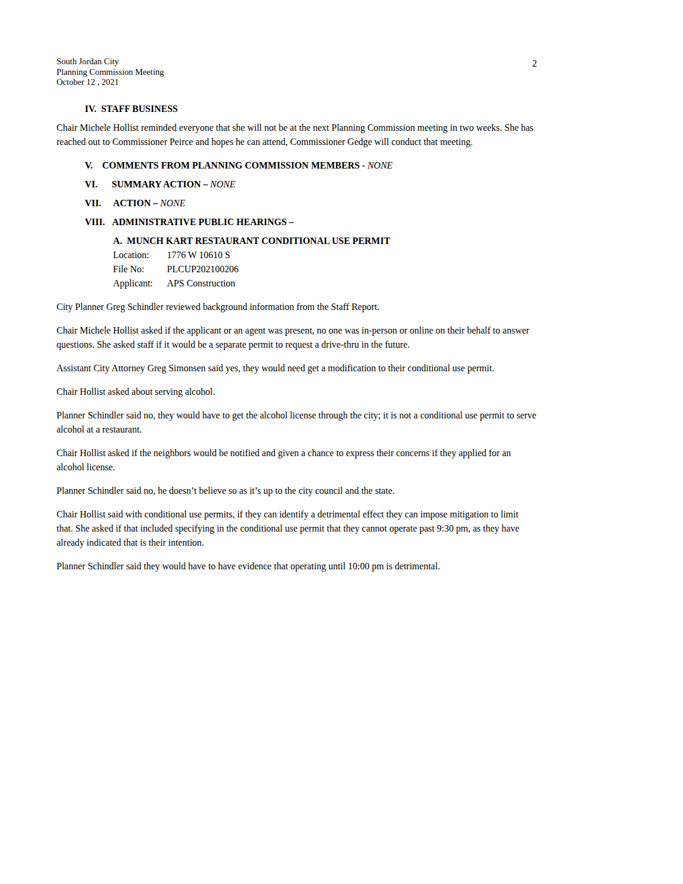South Jordan City
Planning Commission Meeting
October 12 , 2021
2
IV. STAFF BUSINESS
Chair Michele Hollist reminded everyone that she will not be at the next Planning Commission meeting in two weeks. She has reached out to Commissioner Peirce and hopes he can attend, Commissioner Gedge will conduct that meeting.
V. COMMENTS FROM PLANNING COMMISSION MEMBERS - None
VI. SUMMARY ACTION – None
VII. ACTION – None
VIII. ADMINISTRATIVE PUBLIC HEARINGS –
A. MUNCH KART RESTAURANT CONDITIONAL USE PERMIT
| Location: | 1776 W 10610 S |
| File No: | PLCUP202100206 |
| Applicant: | APS Construction |
City Planner Greg Schindler reviewed background information from the Staff Report.
Chair Michele Hollist asked if the applicant or an agent was present, no one was in-person or online on their behalf to answer questions. She asked staff if it would be a separate permit to request a drive-thru in the future.
Assistant City Attorney Greg Simonsen said yes, they would need get a modification to their conditional use permit.
Chair Hollist asked about serving alcohol.
Planner Schindler said no, they would have to get the alcohol license through the city; it is not a conditional use permit to serve alcohol at a restaurant.
Chair Hollist asked if the neighbors would be notified and given a chance to express their concerns if they applied for an alcohol license.
Planner Schindler said no, he doesn’t believe so as it’s up to the city council and the state.
Chair Hollist said with conditional use permits, if they can identify a detrimental effect they can impose mitigation to limit that. She asked if that included specifying in the conditional use permit that they cannot operate past 9:30 pm, as they have already indicated that is their intention.
Planner Schindler said they would have to have evidence that operating until 10:00 pm is detrimental.